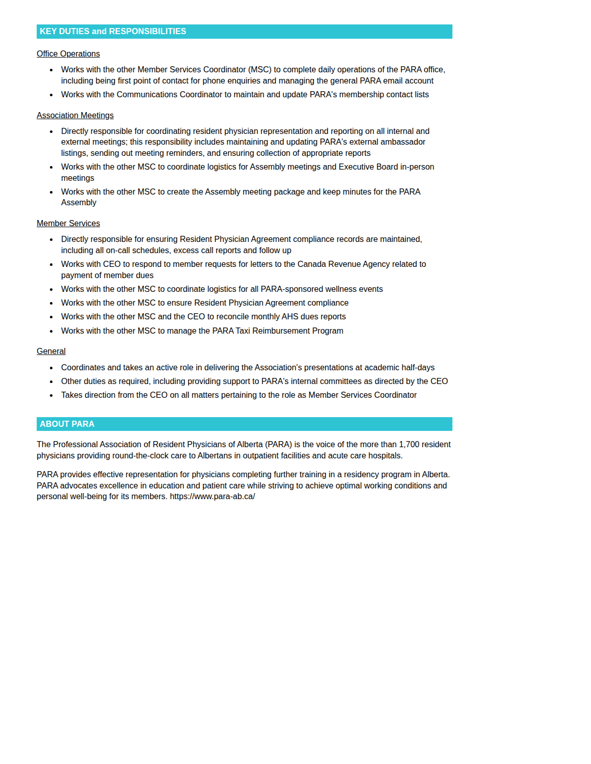KEY DUTIES and RESPONSIBILITIES
Office Operations
Works with the other Member Services Coordinator (MSC) to complete daily operations of the PARA office, including being first point of contact for phone enquiries and managing the general PARA email account
Works with the Communications Coordinator to maintain and update PARA's membership contact lists
Association Meetings
Directly responsible for coordinating resident physician representation and reporting on all internal and external meetings; this responsibility includes maintaining and updating PARA's external ambassador listings, sending out meeting reminders, and ensuring collection of appropriate reports
Works with the other MSC to coordinate logistics for Assembly meetings and Executive Board in-person meetings
Works with the other MSC to create the Assembly meeting package and keep minutes for the PARA Assembly
Member Services
Directly responsible for ensuring Resident Physician Agreement compliance records are maintained, including all on-call schedules, excess call reports and follow up
Works with CEO to respond to member requests for letters to the Canada Revenue Agency related to payment of member dues
Works with the other MSC to coordinate logistics for all PARA-sponsored wellness events
Works with the other MSC to ensure Resident Physician Agreement compliance
Works with the other MSC and the CEO to reconcile monthly AHS dues reports
Works with the other MSC to manage the PARA Taxi Reimbursement Program
General
Coordinates and takes an active role in delivering the Association's presentations at academic half-days
Other duties as required, including providing support to PARA's internal committees as directed by the CEO
Takes direction from the CEO on all matters pertaining to the role as Member Services Coordinator
ABOUT PARA
The Professional Association of Resident Physicians of Alberta (PARA) is the voice of the more than 1,700 resident physicians providing round-the-clock care to Albertans in outpatient facilities and acute care hospitals.
PARA provides effective representation for physicians completing further training in a residency program in Alberta. PARA advocates excellence in education and patient care while striving to achieve optimal working conditions and personal well-being for its members. https://www.para-ab.ca/